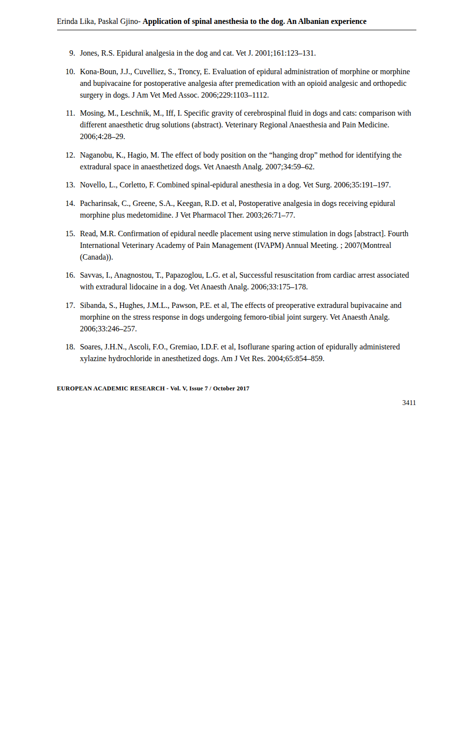Erinda Lika, Paskal Gjino- Application of spinal anesthesia to the dog. An Albanian experience
Jones, R.S. Epidural analgesia in the dog and cat. Vet J. 2001;161:123–131.
Kona-Boun, J.J., Cuvelliez, S., Troncy, E. Evaluation of epidural administration of morphine or morphine and bupivacaine for postoperative analgesia after premedication with an opioid analgesic and orthopedic surgery in dogs. J Am Vet Med Assoc. 2006;229:1103–1112.
Mosing, M., Leschnik, M., Iff, I. Specific gravity of cerebrospinal fluid in dogs and cats: comparison with different anaesthetic drug solutions (abstract). Veterinary Regional Anaesthesia and Pain Medicine. 2006;4:28–29.
Naganobu, K., Hagio, M. The effect of body position on the “hanging drop” method for identifying the extradural space in anaesthetized dogs. Vet Anaesth Analg. 2007;34:59–62.
Novello, L., Corletto, F. Combined spinal-epidural anesthesia in a dog. Vet Surg. 2006;35:191–197.
Pacharinsak, C., Greene, S.A., Keegan, R.D. et al, Postoperative analgesia in dogs receiving epidural morphine plus medetomidine. J Vet Pharmacol Ther. 2003;26:71–77.
Read, M.R. Confirmation of epidural needle placement using nerve stimulation in dogs [abstract]. Fourth International Veterinary Academy of Pain Management (IVAPM) Annual Meeting. ; 2007(Montreal (Canada)).
Savvas, I., Anagnostou, T., Papazoglou, L.G. et al, Successful resuscitation from cardiac arrest associated with extradural lidocaine in a dog. Vet Anaesth Analg. 2006;33:175–178.
Sibanda, S., Hughes, J.M.L., Pawson, P.E. et al, The effects of preoperative extradural bupivacaine and morphine on the stress response in dogs undergoing femoro-tibial joint surgery. Vet Anaesth Analg. 2006;33:246–257.
Soares, J.H.N., Ascoli, F.O., Gremiao, I.D.F. et al, Isoflurane sparing action of epidurally administered xylazine hydrochloride in anesthetized dogs. Am J Vet Res. 2004;65:854–859.
EUROPEAN ACADEMIC RESEARCH - Vol. V, Issue 7 / October 2017 3411